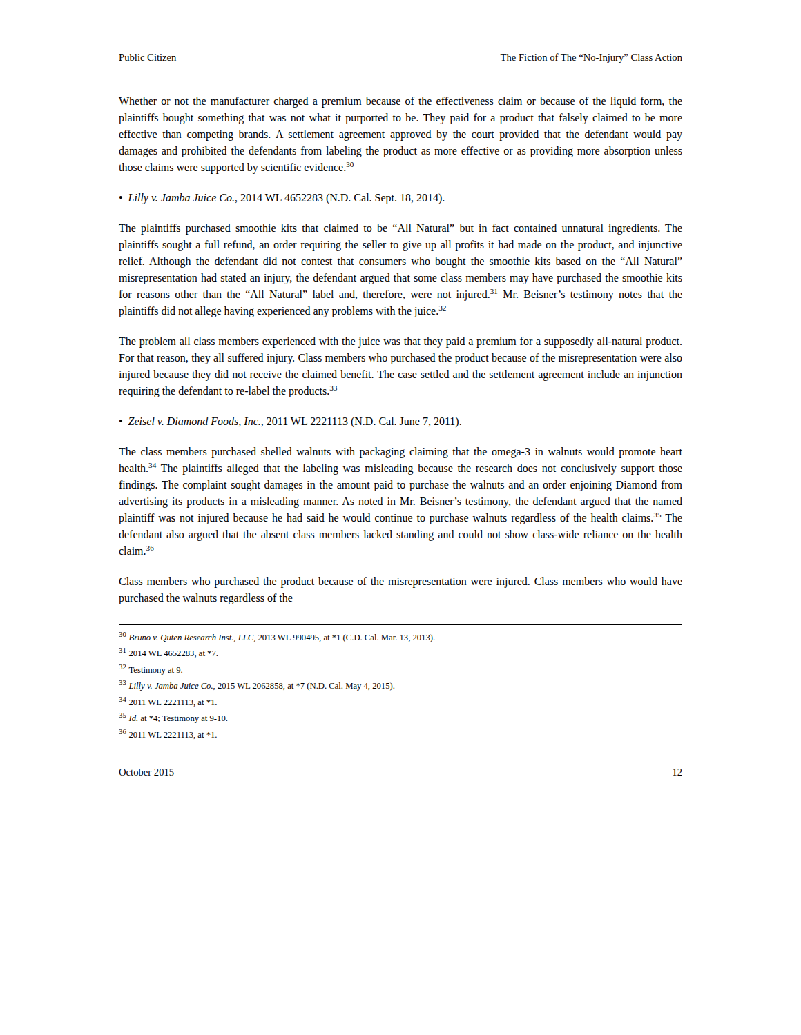Public Citizen
The Fiction of The “No-Injury” Class Action
Whether or not the manufacturer charged a premium because of the effectiveness claim or because of the liquid form, the plaintiffs bought something that was not what it purported to be. They paid for a product that falsely claimed to be more effective than competing brands. A settlement agreement approved by the court provided that the defendant would pay damages and prohibited the defendants from labeling the product as more effective or as providing more absorption unless those claims were supported by scientific evidence.30
Lilly v. Jamba Juice Co., 2014 WL 4652283 (N.D. Cal. Sept. 18, 2014).
The plaintiffs purchased smoothie kits that claimed to be “All Natural” but in fact contained unnatural ingredients. The plaintiffs sought a full refund, an order requiring the seller to give up all profits it had made on the product, and injunctive relief. Although the defendant did not contest that consumers who bought the smoothie kits based on the “All Natural” misrepresentation had stated an injury, the defendant argued that some class members may have purchased the smoothie kits for reasons other than the “All Natural” label and, therefore, were not injured.31 Mr. Beisner’s testimony notes that the plaintiffs did not allege having experienced any problems with the juice.32
The problem all class members experienced with the juice was that they paid a premium for a supposedly all-natural product. For that reason, they all suffered injury. Class members who purchased the product because of the misrepresentation were also injured because they did not receive the claimed benefit. The case settled and the settlement agreement include an injunction requiring the defendant to re-label the products.33
Zeisel v. Diamond Foods, Inc., 2011 WL 2221113 (N.D. Cal. June 7, 2011).
The class members purchased shelled walnuts with packaging claiming that the omega-3 in walnuts would promote heart health.34 The plaintiffs alleged that the labeling was misleading because the research does not conclusively support those findings. The complaint sought damages in the amount paid to purchase the walnuts and an order enjoining Diamond from advertising its products in a misleading manner. As noted in Mr. Beisner’s testimony, the defendant argued that the named plaintiff was not injured because he had said he would continue to purchase walnuts regardless of the health claims.35 The defendant also argued that the absent class members lacked standing and could not show class-wide reliance on the health claim.36
Class members who purchased the product because of the misrepresentation were injured. Class members who would have purchased the walnuts regardless of the
30 Bruno v. Quten Research Inst., LLC, 2013 WL 990495, at *1 (C.D. Cal. Mar. 13, 2013).
312014 WL 4652283, at *7.
32 Testimony at 9.
33 Lilly v. Jamba Juice Co., 2015 WL 2062858, at *7 (N.D. Cal. May 4, 2015).
342011 WL 2221113, at *1.
35 Id. at *4; Testimony at 9-10.
362011 WL 2221113, at *1.
October 2015
12